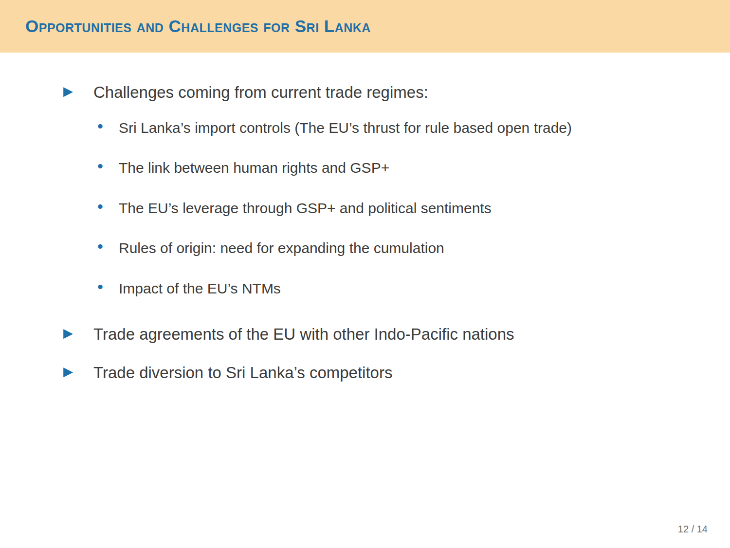Opportunities and Challenges for Sri Lanka
Challenges coming from current trade regimes:
Sri Lanka’s import controls (The EU’s thrust for rule based open trade)
The link between human rights and GSP+
The EU’s leverage through GSP+ and political sentiments
Rules of origin: need for expanding the cumulation
Impact of the EU’s NTMs
Trade agreements of the EU with other Indo-Pacific nations
Trade diversion to Sri Lanka’s competitors
12 / 14